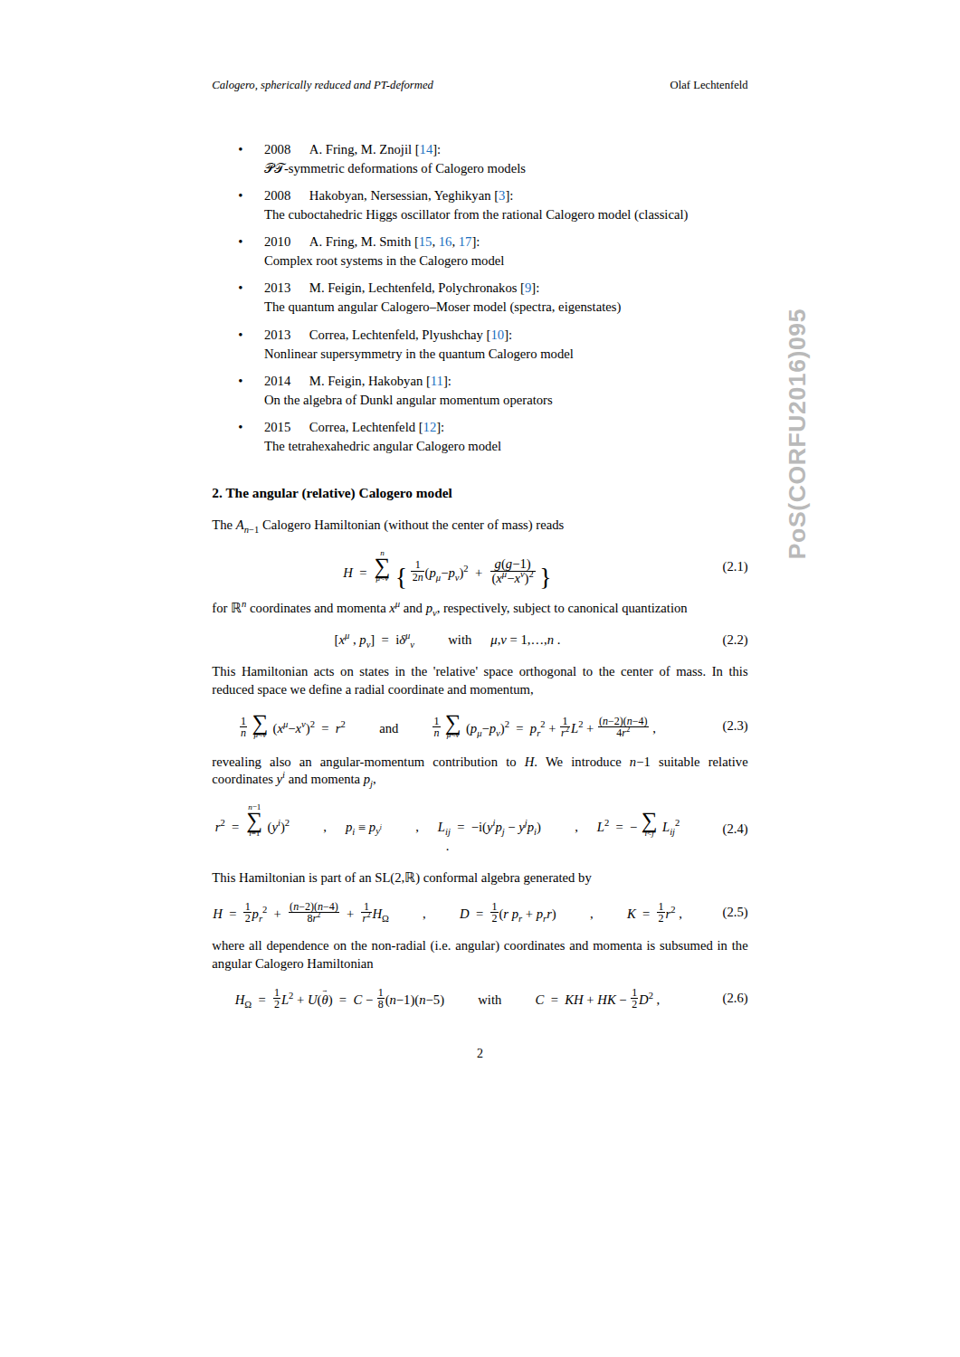Calogero, spherically reduced and PT-deformed Olaf Lechtenfeld
PoS(CORFU2016)095
2008 A. Fring, M. Znojil [14]: 𝒫𝒯-symmetric deformations of Calogero models
2008 Hakobyan, Nersessian, Yeghikyan [3]: The cuboctahedric Higgs oscillator from the rational Calogero model (classical)
2010 A. Fring, M. Smith [15, 16, 17]: Complex root systems in the Calogero model
2013 M. Feigin, Lechtenfeld, Polychronakos [9]: The quantum angular Calogero–Moser model (spectra, eigenstates)
2013 Correa, Lechtenfeld, Plyushchay [10]: Nonlinear supersymmetry in the quantum Calogero model
2014 M. Feigin, Hakobyan [11]: On the algebra of Dunkl angular momentum operators
2015 Correa, Lechtenfeld [12]: The tetrahexahedric angular Calogero model
2. The angular (relative) Calogero model
The An−1 Calogero Hamiltonian (without the center of mass) reads
H = n∑μ<ν { 12n(pμ−pν)2 + g(g−1)(xμ−xν)2 }
(2.1)
for ℝn coordinates and momenta xμ and pν, respectively, subject to canonical quantization
[xμ , pν] = iδμν with μ,ν = 1,…,n .
(2.2)
This Hamiltonian acts on states in the 'relative' space orthogonal to the center of mass. In this reduced space we define a radial coordinate and momentum,
1 n ∑μ<ν (xμ−xν)2 = r2 and 1 n ∑μ<ν (pμ−pν)2 = pr2 + 1 r2 L2 + (n−2)(n−4) 4r2 ,
(2.3)
revealing also an angular-momentum contribution to H. We introduce n−1 suitable relative coordinates yi and momenta pj,
r2 = n−1∑i=1 (yi)2 , pi ≡ pyi , Lij = −i(yipj − yjpi) , L2 = − ∑i<j Lij2 .
(2.4)
This Hamiltonian is part of an SL(2,ℝ) conformal algebra generated by
H = 12 pr2 + (n−2)(n−4) 8r2 + 1 r2 HΩ , D = 12(r pr + prr) , K = 12 r2 ,
(2.5)
where all dependence on the non-radial (i.e. angular) coordinates and momenta is subsumed in the angular Calogero Hamiltonian
HΩ = 12 L2 + U(θ) = C − 18(n−1)(n−5) with C = KH + HK − 12 D2 ,
(2.6)
2